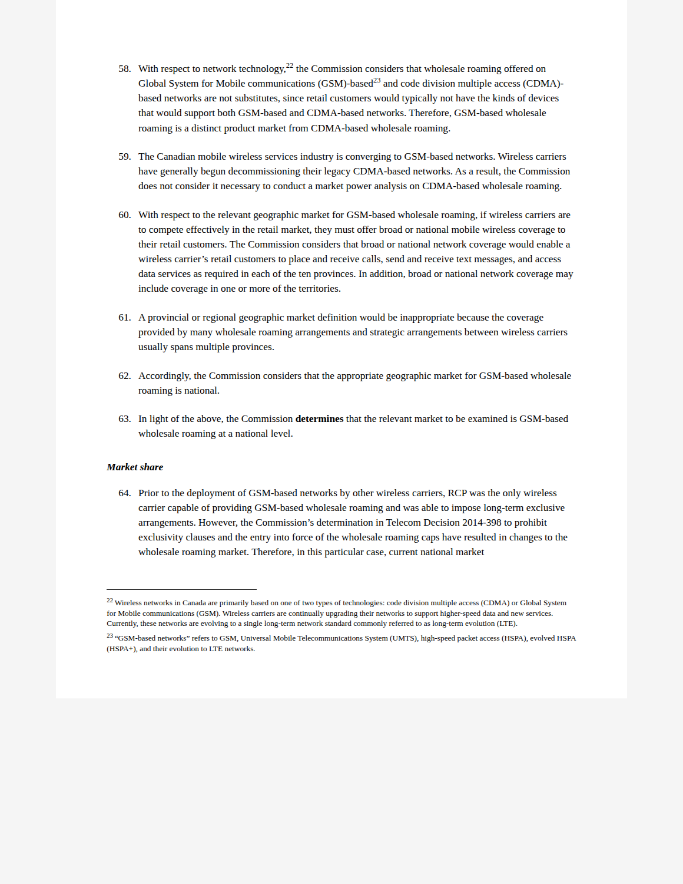58. With respect to network technology,22 the Commission considers that wholesale roaming offered on Global System for Mobile communications (GSM)-based23 and code division multiple access (CDMA)-based networks are not substitutes, since retail customers would typically not have the kinds of devices that would support both GSM-based and CDMA-based networks. Therefore, GSM-based wholesale roaming is a distinct product market from CDMA-based wholesale roaming.
59. The Canadian mobile wireless services industry is converging to GSM-based networks. Wireless carriers have generally begun decommissioning their legacy CDMA-based networks. As a result, the Commission does not consider it necessary to conduct a market power analysis on CDMA-based wholesale roaming.
60. With respect to the relevant geographic market for GSM-based wholesale roaming, if wireless carriers are to compete effectively in the retail market, they must offer broad or national mobile wireless coverage to their retail customers. The Commission considers that broad or national network coverage would enable a wireless carrier’s retail customers to place and receive calls, send and receive text messages, and access data services as required in each of the ten provinces. In addition, broad or national network coverage may include coverage in one or more of the territories.
61. A provincial or regional geographic market definition would be inappropriate because the coverage provided by many wholesale roaming arrangements and strategic arrangements between wireless carriers usually spans multiple provinces.
62. Accordingly, the Commission considers that the appropriate geographic market for GSM-based wholesale roaming is national.
63. In light of the above, the Commission determines that the relevant market to be examined is GSM-based wholesale roaming at a national level.
Market share
64. Prior to the deployment of GSM-based networks by other wireless carriers, RCP was the only wireless carrier capable of providing GSM-based wholesale roaming and was able to impose long-term exclusive arrangements. However, the Commission’s determination in Telecom Decision 2014-398 to prohibit exclusivity clauses and the entry into force of the wholesale roaming caps have resulted in changes to the wholesale roaming market. Therefore, in this particular case, current national market
22 Wireless networks in Canada are primarily based on one of two types of technologies: code division multiple access (CDMA) or Global System for Mobile communications (GSM). Wireless carriers are continually upgrading their networks to support higher-speed data and new services. Currently, these networks are evolving to a single long-term network standard commonly referred to as long-term evolution (LTE).
23“GSM-based networks” refers to GSM, Universal Mobile Telecommunications System (UMTS), high-speed packet access (HSPA), evolved HSPA (HSPA+), and their evolution to LTE networks.